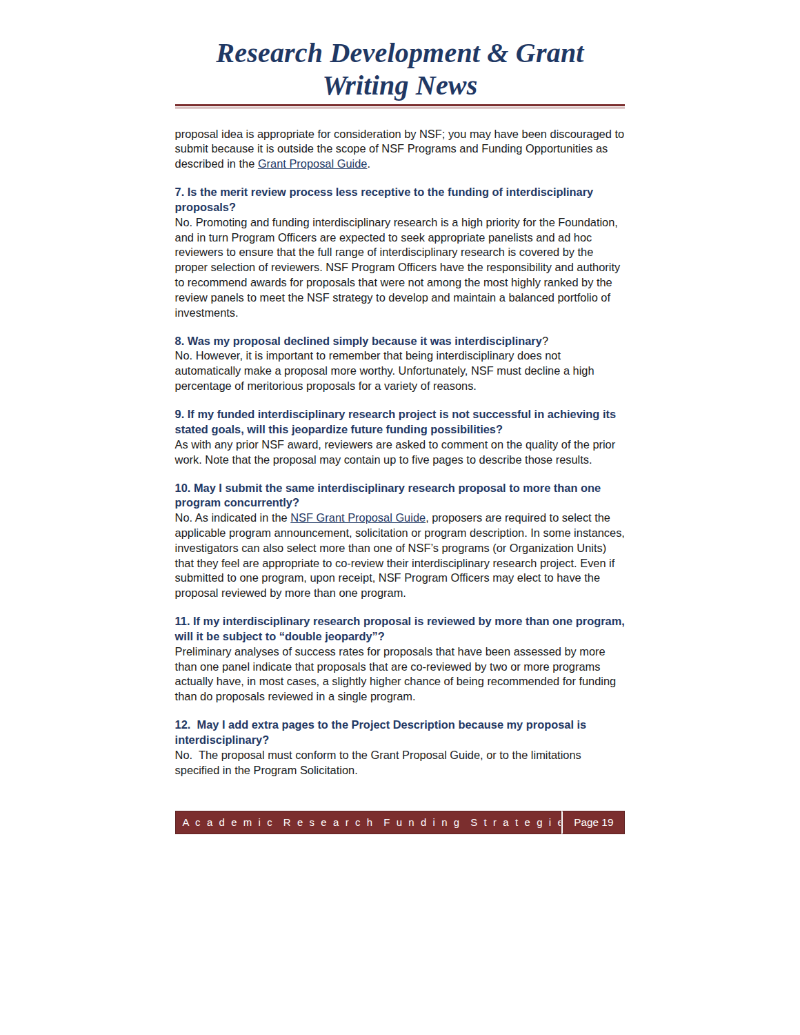Research Development & Grant Writing News
proposal idea is appropriate for consideration by NSF; you may have been discouraged to submit because it is outside the scope of NSF Programs and Funding Opportunities as described in the Grant Proposal Guide.
7. Is the merit review process less receptive to the funding of interdisciplinary proposals?
No. Promoting and funding interdisciplinary research is a high priority for the Foundation, and in turn Program Officers are expected to seek appropriate panelists and ad hoc reviewers to ensure that the full range of interdisciplinary research is covered by the proper selection of reviewers. NSF Program Officers have the responsibility and authority to recommend awards for proposals that were not among the most highly ranked by the review panels to meet the NSF strategy to develop and maintain a balanced portfolio of investments.
8. Was my proposal declined simply because it was interdisciplinary?
No. However, it is important to remember that being interdisciplinary does not automatically make a proposal more worthy. Unfortunately, NSF must decline a high percentage of meritorious proposals for a variety of reasons.
9. If my funded interdisciplinary research project is not successful in achieving its stated goals, will this jeopardize future funding possibilities?
As with any prior NSF award, reviewers are asked to comment on the quality of the prior work. Note that the proposal may contain up to five pages to describe those results.
10. May I submit the same interdisciplinary research proposal to more than one program concurrently?
No. As indicated in the NSF Grant Proposal Guide, proposers are required to select the applicable program announcement, solicitation or program description. In some instances, investigators can also select more than one of NSF’s programs (or Organization Units) that they feel are appropriate to co-review their interdisciplinary research project. Even if submitted to one program, upon receipt, NSF Program Officers may elect to have the proposal reviewed by more than one program.
11. If my interdisciplinary research proposal is reviewed by more than one program, will it be subject to “double jeopardy”?
Preliminary analyses of success rates for proposals that have been assessed by more than one panel indicate that proposals that are co-reviewed by two or more programs actually have, in most cases, a slightly higher chance of being recommended for funding than do proposals reviewed in a single program.
12. May I add extra pages to the Project Description because my proposal is interdisciplinary?
No. The proposal must conform to the Grant Proposal Guide, or to the limitations specified in the Program Solicitation.
A c a d e m i c R e s e a r c h F u n d i n g S t r a t e g i e s , L L C
Page 19